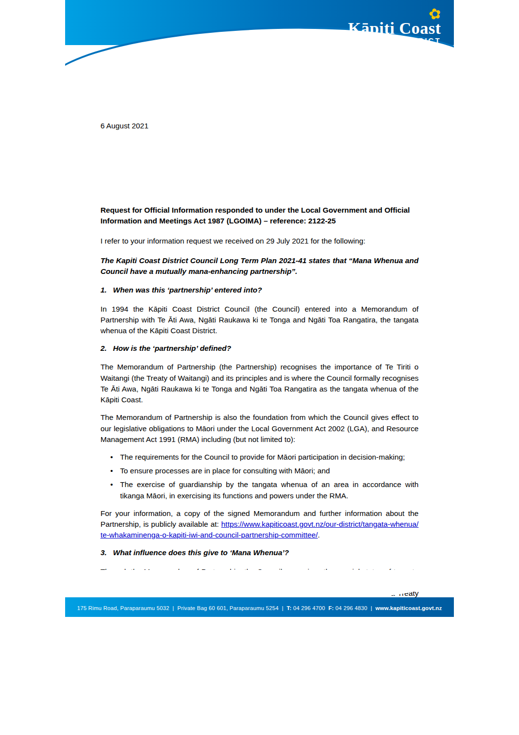✿ Kāpiti Coast DISTRICT COUNCIL Me Huri Whakamuri, Ka Titiro Whakamua
6 August 2021
Request for Official Information responded to under the Local Government and Official Information and Meetings Act 1987 (LGOIMA) – reference: 2122-25
I refer to your information request we received on 29 July 2021 for the following:
The Kapiti Coast District Council Long Term Plan 2021-41 states that “Mana Whenua and Council have a mutually mana-enhancing partnership”.
1. When was this ‘partnership’ entered into?
In 1994 the Kāpiti Coast District Council (the Council) entered into a Memorandum of Partnership with Te Āti Awa, Ngāti Raukawa ki te Tonga and Ngāti Toa Rangatira, the tangata whenua of the Kāpiti Coast District.
2. How is the ‘partnership’ defined?
The Memorandum of Partnership (the Partnership) recognises the importance of Te Tiriti o Waitangi (the Treaty of Waitangi) and its principles and is where the Council formally recognises Te Āti Awa, Ngāti Raukawa ki te Tonga and Ngāti Toa Rangatira as the tangata whenua of the Kāpiti Coast.
The Memorandum of Partnership is also the foundation from which the Council gives effect to our legislative obligations to Māori under the Local Government Act 2002 (LGA), and Resource Management Act 1991 (RMA) including (but not limited to):
The requirements for the Council to provide for Māori participation in decision-making;
To ensure processes are in place for consulting with Māori; and
The exercise of guardianship by the tangata whenua of an area in accordance with tikanga Māori, in exercising its functions and powers under the RMA.
For your information, a copy of the signed Memorandum and further information about the Partnership, is publicly available at: https://www.kapiticoast.govt.nz/our-district/tangata-whenua/te-whakaminenga-o-kapiti-iwi-and-council-partnership-committee/.
3. What influence does this give to ‘Mana Whenua’?
Through the Memorandum of Partnership, the Council recognises the special status of tangata whenua as separate and distinct from other interest groups. It also provides opportunities within the limitations of the Council’s powers and functions that enable tangata whenua, as a Treaty partner, to share in the decision-making of the district.
175 Rimu Road, Paraparaumu 5032 | Private Bag 60 601, Paraparaumu 5254 | T: 04 296 4700 F: 04 296 4830 | www.kapiticoast.govt.nz